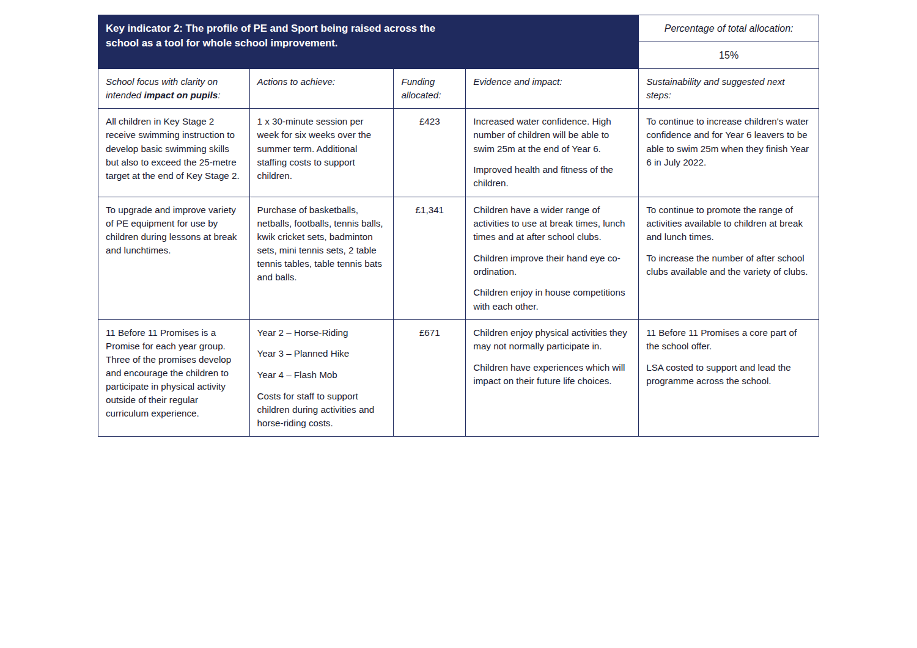| Key indicator 2: The profile of PE and Sport being raised across the school as a tool for whole school improvement. | | Percentage of total allocation: |
| 15% |
| School focus with clarity on intended impact on pupils : | Actions to achieve: | Funding allocated: | Evidence and impact: | Sustainability and suggested next steps: |
| All children in Key Stage 2 receive swimming instruction to develop basic swimming skills but also to exceed the 25-metre target at the end of Key Stage 2. | 1 x 30-minute session per week for six weeks over the summer term. Additional staffing costs to support children. | £423 | Increased water confidence. High number of children will be able to swim 25m at the end of Year 6. Improved health and fitness of the children. | To continue to increase children's water confidence and for Year 6 leavers to be able to swim 25m when they finish Year 6 in July 2022. |
| To upgrade and improve variety of PE equipment for use by children during lessons at break and lunchtimes. | Purchase of basketballs, netballs, footballs, tennis balls, kwik cricket sets, badminton sets, mini tennis sets, 2 table tennis tables, table tennis bats and balls. | £1,341 | Children have a wider range of activities to use at break times, lunch times and at after school clubs. Children improve their hand eye co-ordination. Children enjoy in house competitions with each other. | To continue to promote the range of activities available to children at break and lunch times. To increase the number of after school clubs available and the variety of clubs. |
| 11 Before 11 Promises is a Promise for each year group. Three of the promises develop and encourage the children to participate in physical activity outside of their regular curriculum experience. | Year 2 – Horse-Riding Year 3 – Planned Hike Year 4 – Flash Mob Costs for staff to support children during activities and horse-riding costs. | £671 | Children enjoy physical activities they may not normally participate in. Children have experiences which will impact on their future life choices. | 11 Before 11 Promises a core part of the school offer. LSA costed to support and lead the programme across the school. |